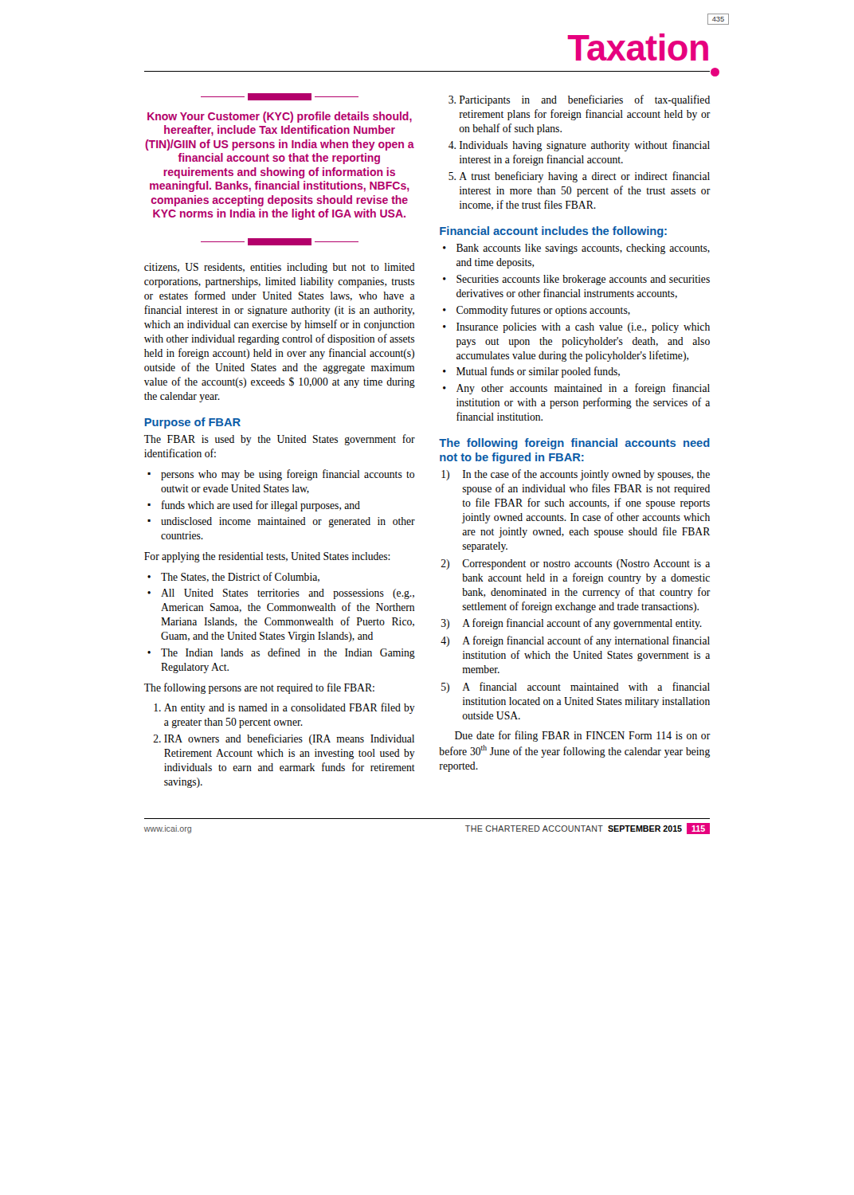435
Taxation
Know Your Customer (KYC) profile details should, hereafter, include Tax Identification Number (TIN)/GIIN of US persons in India when they open a financial account so that the reporting requirements and showing of information is meaningful. Banks, financial institutions, NBFCs, companies accepting deposits should revise the KYC norms in India in the light of IGA with USA.
citizens, US residents, entities including but not to limited corporations, partnerships, limited liability companies, trusts or estates formed under United States laws, who have a financial interest in or signature authority (it is an authority, which an individual can exercise by himself or in conjunction with other individual regarding control of disposition of assets held in foreign account) held in over any financial account(s) outside of the United States and the aggregate maximum value of the account(s) exceeds $ 10,000 at any time during the calendar year.
Purpose of FBAR
The FBAR is used by the United States government for identification of:
persons who may be using foreign financial accounts to outwit or evade United States law,
funds which are used for illegal purposes, and
undisclosed income maintained or generated in other countries.
For applying the residential tests, United States includes:
The States, the District of Columbia,
All United States territories and possessions (e.g., American Samoa, the Commonwealth of the Northern Mariana Islands, the Commonwealth of Puerto Rico, Guam, and the United States Virgin Islands), and
The Indian lands as defined in the Indian Gaming Regulatory Act.
The following persons are not required to file FBAR:
An entity and is named in a consolidated FBAR filed by a greater than 50 percent owner.
IRA owners and beneficiaries (IRA means Individual Retirement Account which is an investing tool used by individuals to earn and earmark funds for retirement savings).
Participants in and beneficiaries of tax-qualified retirement plans for foreign financial account held by or on behalf of such plans.
Individuals having signature authority without financial interest in a foreign financial account.
A trust beneficiary having a direct or indirect financial interest in more than 50 percent of the trust assets or income, if the trust files FBAR.
Financial account includes the following:
Bank accounts like savings accounts, checking accounts, and time deposits,
Securities accounts like brokerage accounts and securities derivatives or other financial instruments accounts,
Commodity futures or options accounts,
Insurance policies with a cash value (i.e., policy which pays out upon the policyholder's death, and also accumulates value during the policyholder's lifetime),
Mutual funds or similar pooled funds,
Any other accounts maintained in a foreign financial institution or with a person performing the services of a financial institution.
The following foreign financial accounts need not to be figured in FBAR:
In the case of the accounts jointly owned by spouses, the spouse of an individual who files FBAR is not required to file FBAR for such accounts, if one spouse reports jointly owned accounts. In case of other accounts which are not jointly owned, each spouse should file FBAR separately.
Correspondent or nostro accounts (Nostro Account is a bank account held in a foreign country by a domestic bank, denominated in the currency of that country for settlement of foreign exchange and trade transactions).
A foreign financial account of any governmental entity.
A foreign financial account of any international financial institution of which the United States government is a member.
A financial account maintained with a financial institution located on a United States military installation outside USA.
Due date for filing FBAR in FINCEN Form 114 is on or before 30th June of the year following the calendar year being reported.
www.icai.org
THE CHARTERED ACCOUNTANT SEPTEMBER 2015 115